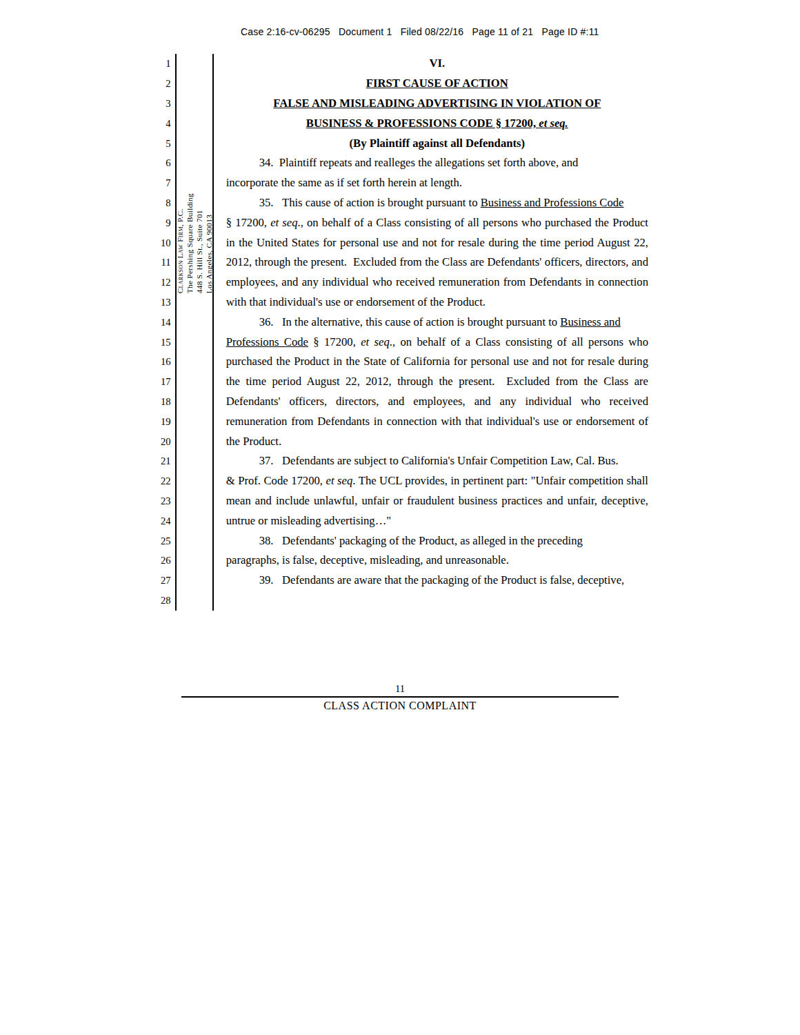Case 2:16-cv-06295 Document 1 Filed 08/22/16 Page 11 of 21 Page ID #:11
1
2
3
4
5
6
7
8
9
10
11
12
13
14
15
16
17
18
19
20
21
22
23
24
25
26
27
28
Clarkson Law Firm, P.C.
The Pershing Square Building
448 S. Hill St., Suite 701
Los Angeles, CA 90013
VI.
FIRST CAUSE OF ACTION
FALSE AND MISLEADING ADVERTISING IN VIOLATION OF
BUSINESS & PROFESSIONS CODE § 17200, et seq.
(By Plaintiff against all Defendants)
34. Plaintiff repeats and realleges the allegations set forth above, and
incorporate the same as if set forth herein at length.
35. This cause of action is brought pursuant to Business and Professions Code
§ 17200, et seq., on behalf of a Class consisting of all persons who purchased the Product in the United States for personal use and not for resale during the time period August 22, 2012, through the present. Excluded from the Class are Defendants' officers, directors, and employees, and any individual who received remuneration from Defendants in connection with that individual's use or endorsement of the Product.
36. In the alternative, this cause of action is brought pursuant to Business and
Professions Code § 17200, et seq., on behalf of a Class consisting of all persons who purchased the Product in the State of California for personal use and not for resale during the time period August 22, 2012, through the present. Excluded from the Class are Defendants' officers, directors, and employees, and any individual who received remuneration from Defendants in connection with that individual's use or endorsement of the Product.
37. Defendants are subject to California's Unfair Competition Law, Cal. Bus.
& Prof. Code 17200, et seq. The UCL provides, in pertinent part: "Unfair competition shall mean and include unlawful, unfair or fraudulent business practices and unfair, deceptive, untrue or misleading advertising…"
38. Defendants' packaging of the Product, as alleged in the preceding
paragraphs, is false, deceptive, misleading, and unreasonable.
39. Defendants are aware that the packaging of the Product is false, deceptive,
11
CLASS ACTION COMPLAINT